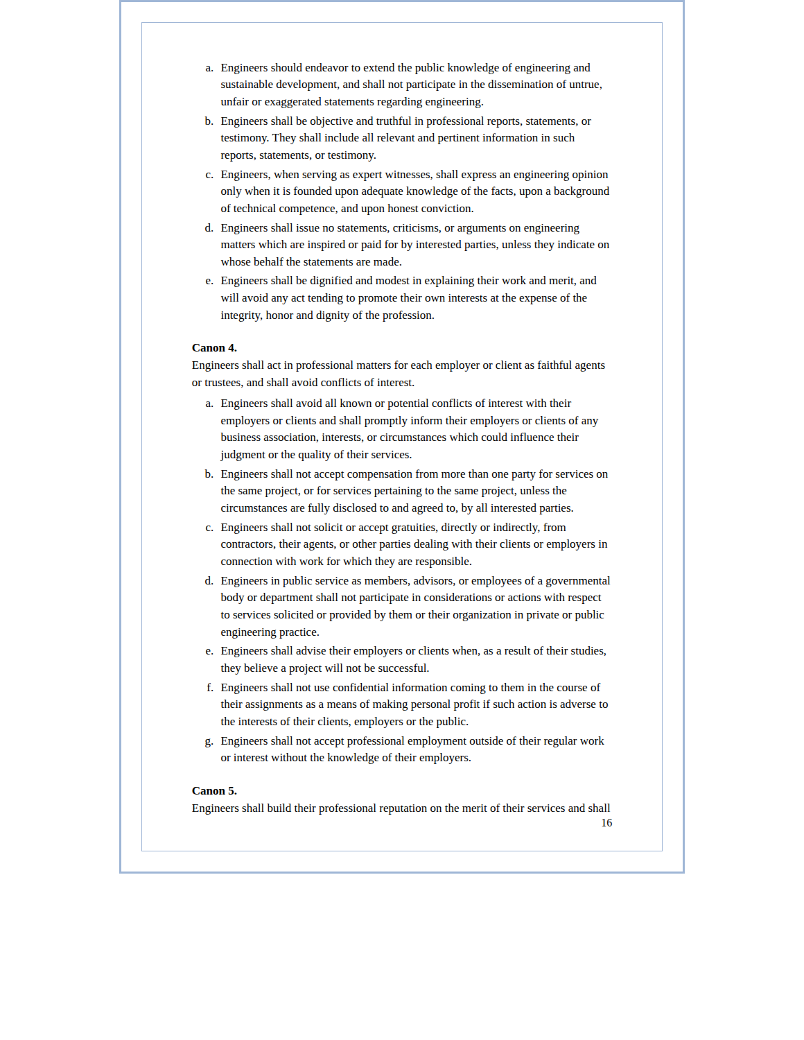Engineers should endeavor to extend the public knowledge of engineering and sustainable development, and shall not participate in the dissemination of untrue, unfair or exaggerated statements regarding engineering.
Engineers shall be objective and truthful in professional reports, statements, or testimony. They shall include all relevant and pertinent information in such reports, statements, or testimony.
Engineers, when serving as expert witnesses, shall express an engineering opinion only when it is founded upon adequate knowledge of the facts, upon a background of technical competence, and upon honest conviction.
Engineers shall issue no statements, criticisms, or arguments on engineering matters which are inspired or paid for by interested parties, unless they indicate on whose behalf the statements are made.
Engineers shall be dignified and modest in explaining their work and merit, and will avoid any act tending to promote their own interests at the expense of the integrity, honor and dignity of the profession.
Canon 4.
Engineers shall act in professional matters for each employer or client as faithful agents or trustees, and shall avoid conflicts of interest.
Engineers shall avoid all known or potential conflicts of interest with their employers or clients and shall promptly inform their employers or clients of any business association, interests, or circumstances which could influence their judgment or the quality of their services.
Engineers shall not accept compensation from more than one party for services on the same project, or for services pertaining to the same project, unless the circumstances are fully disclosed to and agreed to, by all interested parties.
Engineers shall not solicit or accept gratuities, directly or indirectly, from contractors, their agents, or other parties dealing with their clients or employers in connection with work for which they are responsible.
Engineers in public service as members, advisors, or employees of a governmental body or department shall not participate in considerations or actions with respect to services solicited or provided by them or their organization in private or public engineering practice.
Engineers shall advise their employers or clients when, as a result of their studies, they believe a project will not be successful.
Engineers shall not use confidential information coming to them in the course of their assignments as a means of making personal profit if such action is adverse to the interests of their clients, employers or the public.
Engineers shall not accept professional employment outside of their regular work or interest without the knowledge of their employers.
Canon 5.
Engineers shall build their professional reputation on the merit of their services and shall
16